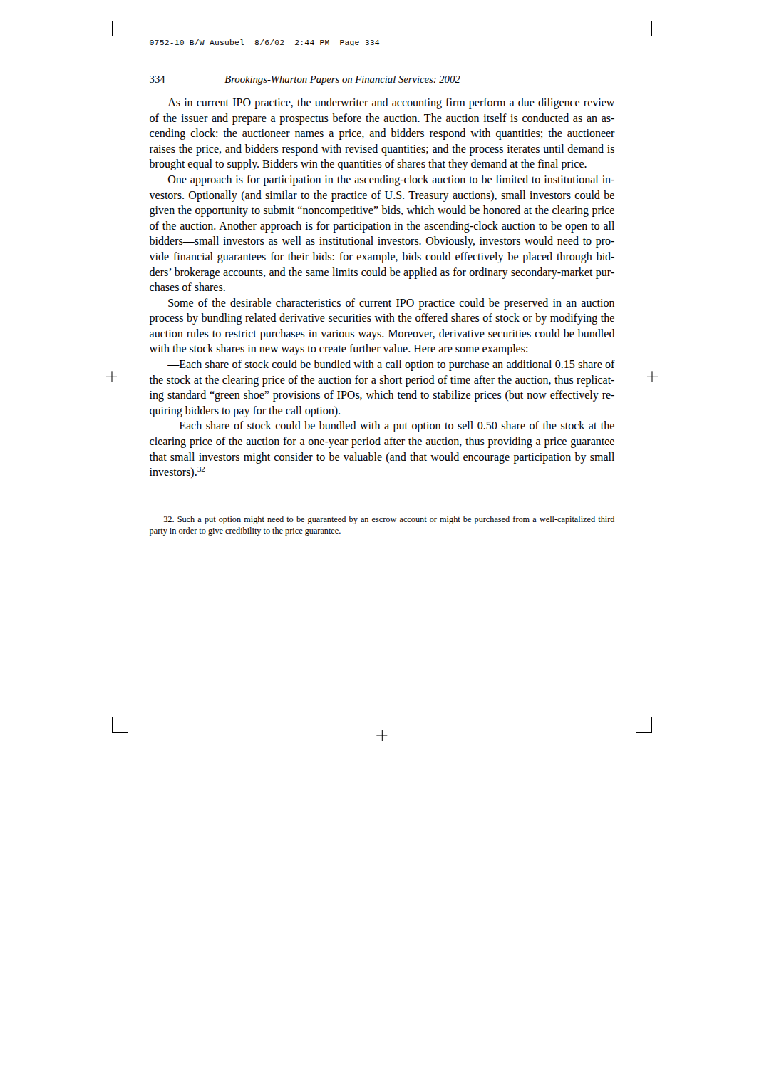0752-10 B/W Ausubel 8/6/02 2:44 PM Page 334
334 Brookings-Wharton Papers on Financial Services: 2002
As in current IPO practice, the underwriter and accounting firm perform a due diligence review of the issuer and prepare a prospectus before the auction. The auction itself is conducted as an ascending clock: the auctioneer names a price, and bidders respond with quantities; the auctioneer raises the price, and bidders respond with revised quantities; and the process iterates until demand is brought equal to supply. Bidders win the quantities of shares that they demand at the final price.
One approach is for participation in the ascending-clock auction to be limited to institutional investors. Optionally (and similar to the practice of U.S. Treasury auctions), small investors could be given the opportunity to submit “noncompetitive” bids, which would be honored at the clearing price of the auction. Another approach is for participation in the ascending-clock auction to be open to all bidders—small investors as well as institutional investors. Obviously, investors would need to provide financial guarantees for their bids: for example, bids could effectively be placed through bidders’ brokerage accounts, and the same limits could be applied as for ordinary secondary-market purchases of shares.
Some of the desirable characteristics of current IPO practice could be preserved in an auction process by bundling related derivative securities with the offered shares of stock or by modifying the auction rules to restrict purchases in various ways. Moreover, derivative securities could be bundled with the stock shares in new ways to create further value. Here are some examples:
—Each share of stock could be bundled with a call option to purchase an additional 0.15 share of the stock at the clearing price of the auction for a short period of time after the auction, thus replicating standard “green shoe” provisions of IPOs, which tend to stabilize prices (but now effectively requiring bidders to pay for the call option).
—Each share of stock could be bundled with a put option to sell 0.50 share of the stock at the clearing price of the auction for a one-year period after the auction, thus providing a price guarantee that small investors might consider to be valuable (and that would encourage participation by small investors).32
32. Such a put option might need to be guaranteed by an escrow account or might be purchased from a well-capitalized third party in order to give credibility to the price guarantee.